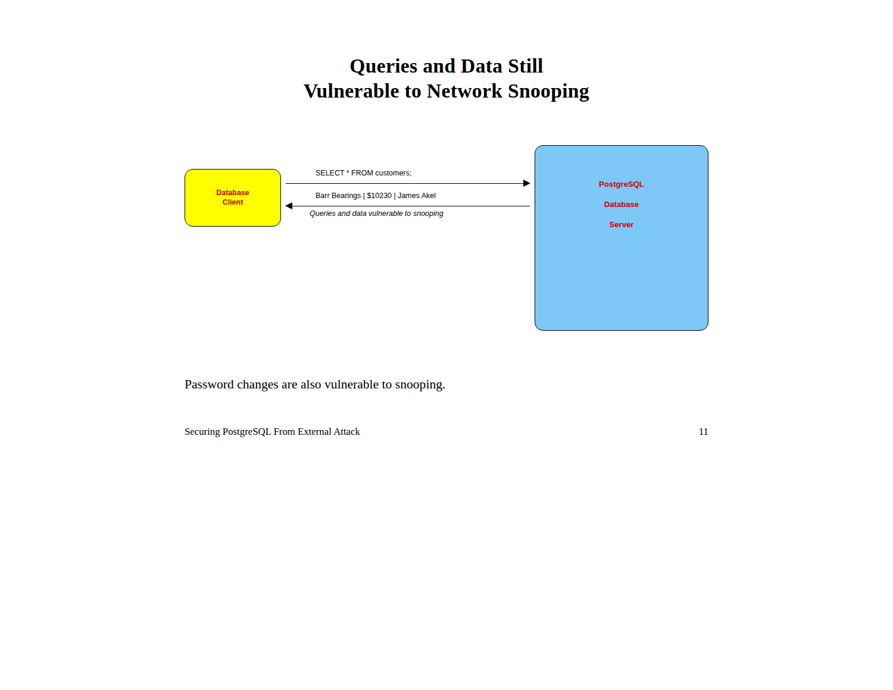Queries and Data Still
Vulnerable to Network Snooping
Database
Client
SELECT * FROM customers;
Barr Bearings | $10230 | James Akel
Queries and data vulnerable to snooping
PostgreSQL
Database
Server
Password changes are also vulnerable to snooping.
Securing PostgreSQL From External Attack 11